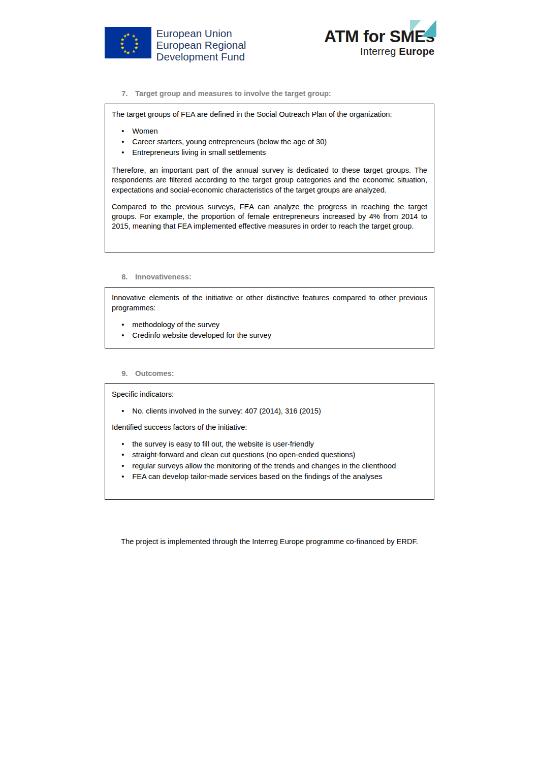★ ★ ★ ★ ★ ★ ★ ★ ★ ★ ★ ★
European Union
European Regional
Development Fund
ATM for SMEs
Interreg Europe
7. Target group and measures to involve the target group:
The target groups of FEA are defined in the Social Outreach Plan of the organization:
Women
Career starters, young entrepreneurs (below the age of 30)
Entrepreneurs living in small settlements
Therefore, an important part of the annual survey is dedicated to these target groups. The respondents are filtered according to the target group categories and the economic situation, expectations and social-economic characteristics of the target groups are analyzed.
Compared to the previous surveys, FEA can analyze the progress in reaching the target groups. For example, the proportion of female entrepreneurs increased by 4% from 2014 to 2015, meaning that FEA implemented effective measures in order to reach the target group.
8. Innovativeness:
Innovative elements of the initiative or other distinctive features compared to other previous programmes:
methodology of the survey
Credinfo website developed for the survey
9. Outcomes:
Specific indicators:
No. clients involved in the survey: 407 (2014), 316 (2015)
Identified success factors of the initiative:
the survey is easy to fill out, the website is user-friendly
straight-forward and clean cut questions (no open-ended questions)
regular surveys allow the monitoring of the trends and changes in the clienthood
FEA can develop tailor-made services based on the findings of the analyses
The project is implemented through the Interreg Europe programme co-financed by ERDF.